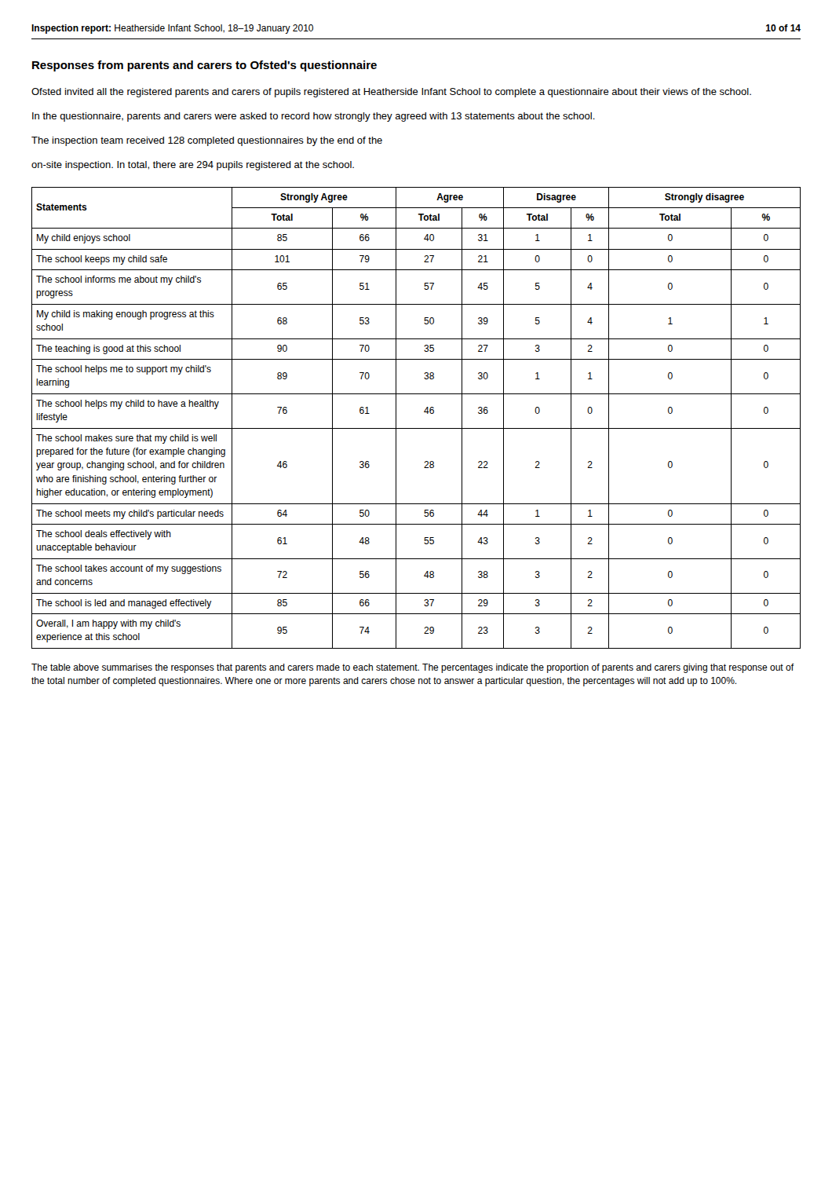Inspection report: Heatherside Infant School, 18–19 January 2010
10 of 14
Responses from parents and carers to Ofsted's questionnaire
Ofsted invited all the registered parents and carers of pupils registered at Heatherside Infant School to complete a questionnaire about their views of the school.
In the questionnaire, parents and carers were asked to record how strongly they agreed with 13 statements about the school.
The inspection team received 128 completed questionnaires by the end of the
on-site inspection. In total, there are 294 pupils registered at the school.
| Statements | Strongly Agree | Agree | Disagree | Strongly disagree |
| --- | --- | --- | --- | --- |
| Total | % | Total | % | Total | % | Total | % |
| My child enjoys school | 85 | 66 | 40 | 31 | 1 | 1 | 0 | 0 |
| The school keeps my child safe | 101 | 79 | 27 | 21 | 0 | 0 | 0 | 0 |
| The school informs me about my child's progress | 65 | 51 | 57 | 45 | 5 | 4 | 0 | 0 |
| My child is making enough progress at this school | 68 | 53 | 50 | 39 | 5 | 4 | 1 | 1 |
| The teaching is good at this school | 90 | 70 | 35 | 27 | 3 | 2 | 0 | 0 |
| The school helps me to support my child's learning | 89 | 70 | 38 | 30 | 1 | 1 | 0 | 0 |
| The school helps my child to have a healthy lifestyle | 76 | 61 | 46 | 36 | 0 | 0 | 0 | 0 |
| The school makes sure that my child is well prepared for the future (for example changing year group, changing school, and for children who are finishing school, entering further or higher education, or entering employment) | 46 | 36 | 28 | 22 | 2 | 2 | 0 | 0 |
| The school meets my child's particular needs | 64 | 50 | 56 | 44 | 1 | 1 | 0 | 0 |
| The school deals effectively with unacceptable behaviour | 61 | 48 | 55 | 43 | 3 | 2 | 0 | 0 |
| The school takes account of my suggestions and concerns | 72 | 56 | 48 | 38 | 3 | 2 | 0 | 0 |
| The school is led and managed effectively | 85 | 66 | 37 | 29 | 3 | 2 | 0 | 0 |
| Overall, I am happy with my child's experience at this school | 95 | 74 | 29 | 23 | 3 | 2 | 0 | 0 |
The table above summarises the responses that parents and carers made to each statement. The percentages indicate the proportion of parents and carers giving that response out of the total number of completed questionnaires. Where one or more parents and carers chose not to answer a particular question, the percentages will not add up to 100%.